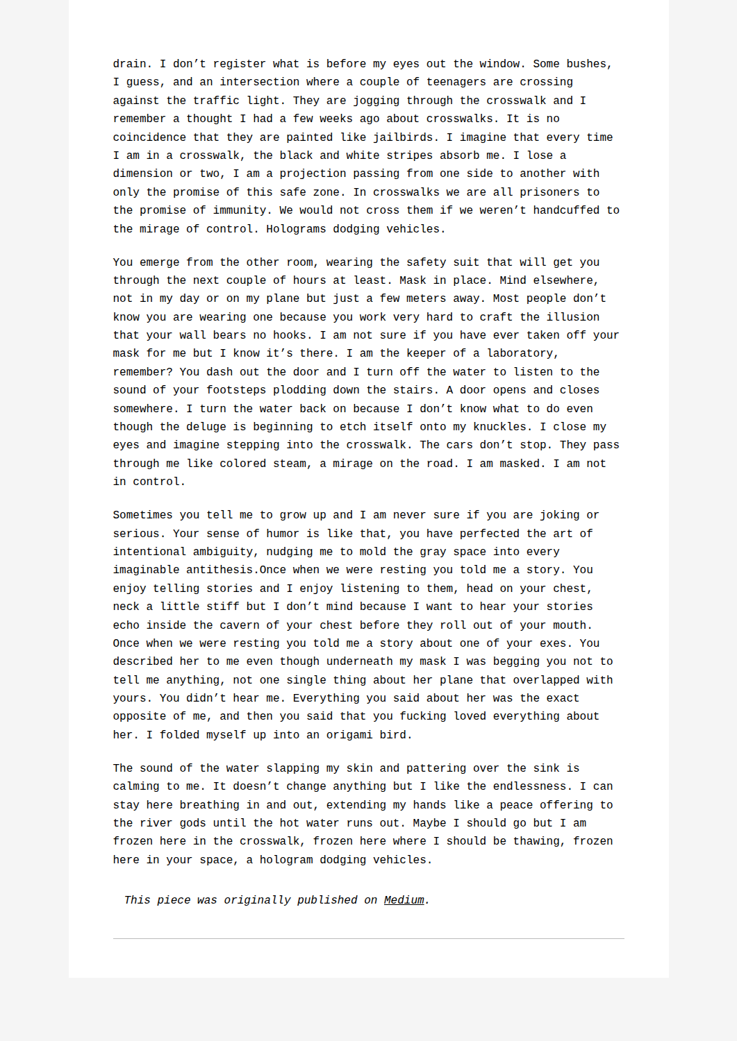drain. I don’t register what is before my eyes out the window. Some bushes, I guess, and an intersection where a couple of teenagers are crossing against the traffic light. They are jogging through the crosswalk and I remember a thought I had a few weeks ago about crosswalks. It is no coincidence that they are painted like jailbirds. I imagine that every time I am in a crosswalk, the black and white stripes absorb me. I lose a dimension or two, I am a projection passing from one side to another with only the promise of this safe zone. In crosswalks we are all prisoners to the promise of immunity. We would not cross them if we weren’t handcuffed to the mirage of control. Holograms dodging vehicles.
You emerge from the other room, wearing the safety suit that will get you through the next couple of hours at least. Mask in place. Mind elsewhere, not in my day or on my plane but just a few meters away. Most people don’t know you are wearing one because you work very hard to craft the illusion that your wall bears no hooks. I am not sure if you have ever taken off your mask for me but I know it’s there. I am the keeper of a laboratory, remember? You dash out the door and I turn off the water to listen to the sound of your footsteps plodding down the stairs. A door opens and closes somewhere. I turn the water back on because I don’t know what to do even though the deluge is beginning to etch itself onto my knuckles. I close my eyes and imagine stepping into the crosswalk. The cars don’t stop. They pass through me like colored steam, a mirage on the road. I am masked. I am not in control.
Sometimes you tell me to grow up and I am never sure if you are joking or serious. Your sense of humor is like that, you have perfected the art of intentional ambiguity, nudging me to mold the gray space into every imaginable antithesis.Once when we were resting you told me a story. You enjoy telling stories and I enjoy listening to them, head on your chest, neck a little stiff but I don’t mind because I want to hear your stories echo inside the cavern of your chest before they roll out of your mouth. Once when we were resting you told me a story about one of your exes. You described her to me even though underneath my mask I was begging you not to tell me anything, not one single thing about her plane that overlapped with yours. You didn’t hear me. Everything you said about her was the exact opposite of me, and then you said that you fucking loved everything about her. I folded myself up into an origami bird.
The sound of the water slapping my skin and pattering over the sink is calming to me. It doesn’t change anything but I like the endlessness. I can stay here breathing in and out, extending my hands like a peace offering to the river gods until the hot water runs out. Maybe I should go but I am frozen here in the crosswalk, frozen here where I should be thawing, frozen here in your space, a hologram dodging vehicles.
This piece was originally published on Medium.